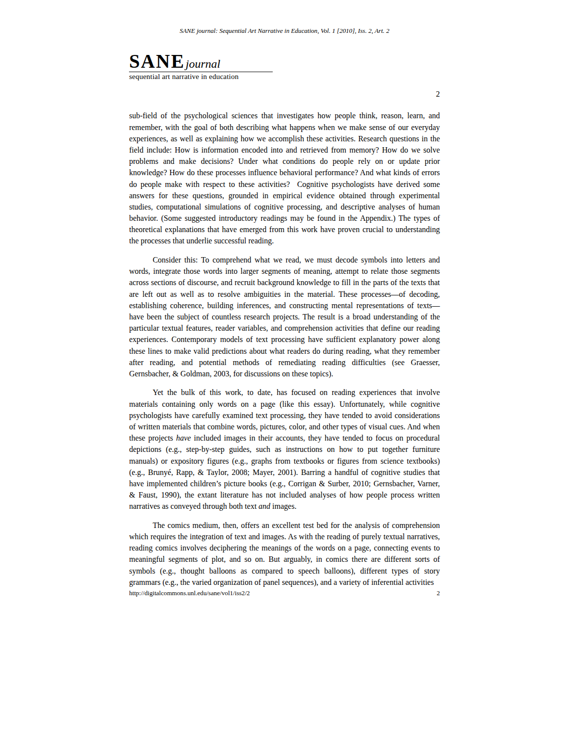SANE journal: Sequential Art Narrative in Education, Vol. 1 [2010], Iss. 2, Art. 2
SANE journal sequential art narrative in education
2
sub-field of the psychological sciences that investigates how people think, reason, learn, and remember, with the goal of both describing what happens when we make sense of our everyday experiences, as well as explaining how we accomplish these activities. Research questions in the field include: How is information encoded into and retrieved from memory? How do we solve problems and make decisions? Under what conditions do people rely on or update prior knowledge? How do these processes influence behavioral performance? And what kinds of errors do people make with respect to these activities? Cognitive psychologists have derived some answers for these questions, grounded in empirical evidence obtained through experimental studies, computational simulations of cognitive processing, and descriptive analyses of human behavior. (Some suggested introductory readings may be found in the Appendix.) The types of theoretical explanations that have emerged from this work have proven crucial to understanding the processes that underlie successful reading.
Consider this: To comprehend what we read, we must decode symbols into letters and words, integrate those words into larger segments of meaning, attempt to relate those segments across sections of discourse, and recruit background knowledge to fill in the parts of the texts that are left out as well as to resolve ambiguities in the material. These processes—of decoding, establishing coherence, building inferences, and constructing mental representations of texts—have been the subject of countless research projects. The result is a broad understanding of the particular textual features, reader variables, and comprehension activities that define our reading experiences. Contemporary models of text processing have sufficient explanatory power along these lines to make valid predictions about what readers do during reading, what they remember after reading, and potential methods of remediating reading difficulties (see Graesser, Gernsbacher, & Goldman, 2003, for discussions on these topics).
Yet the bulk of this work, to date, has focused on reading experiences that involve materials containing only words on a page (like this essay). Unfortunately, while cognitive psychologists have carefully examined text processing, they have tended to avoid considerations of written materials that combine words, pictures, color, and other types of visual cues. And when these projects have included images in their accounts, they have tended to focus on procedural depictions (e.g., step-by-step guides, such as instructions on how to put together furniture manuals) or expository figures (e.g., graphs from textbooks or figures from science textbooks) (e.g., Brunyé, Rapp, & Taylor, 2008; Mayer, 2001). Barring a handful of cognitive studies that have implemented children’s picture books (e.g., Corrigan & Surber, 2010; Gernsbacher, Varner, & Faust, 1990), the extant literature has not included analyses of how people process written narratives as conveyed through both text and images.
The comics medium, then, offers an excellent test bed for the analysis of comprehension which requires the integration of text and images. As with the reading of purely textual narratives, reading comics involves deciphering the meanings of the words on a page, connecting events to meaningful segments of plot, and so on. But arguably, in comics there are different sorts of symbols (e.g., thought balloons as compared to speech balloons), different types of story grammars (e.g., the varied organization of panel sequences), and a variety of inferential activities
http://digitalcommons.unl.edu/sane/vol1/iss2/2 2